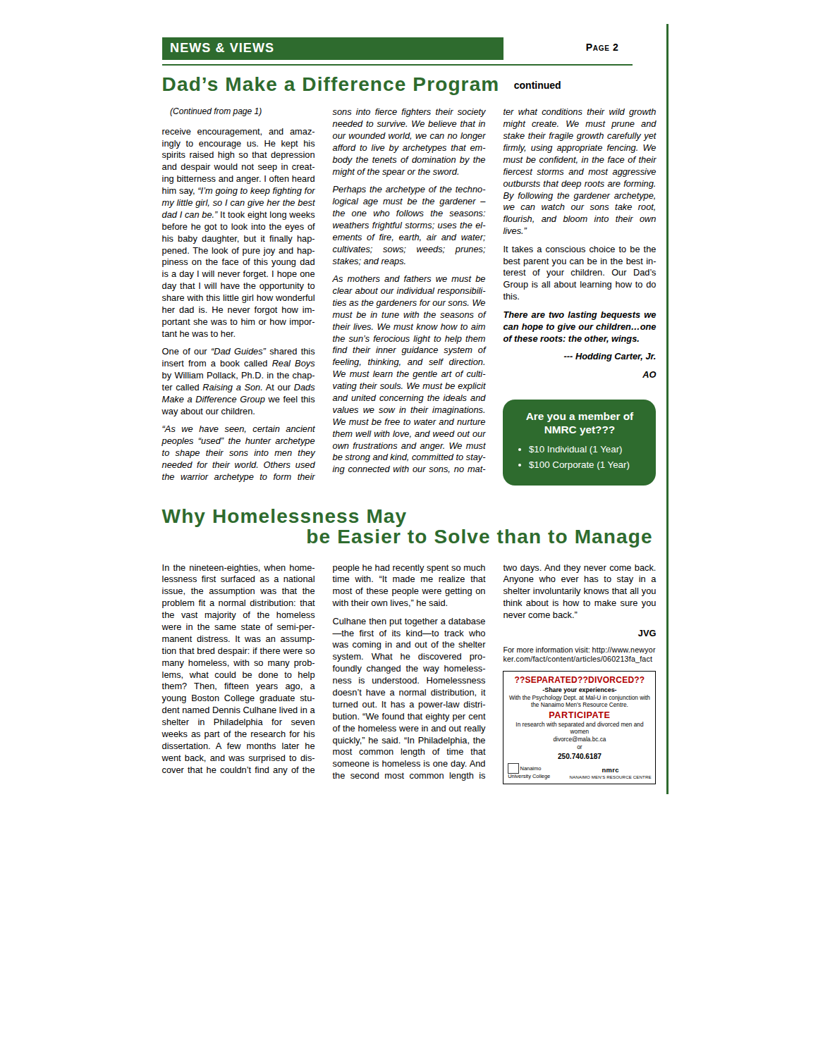News & Views
Page 2
Dad’s Make a Difference Program continued
(Continued from page 1)
receive encouragement, and amazingly to encourage us. He kept his spirits raised high so that depression and despair would not seep in creating bitterness and anger. I often heard him say, “I’m going to keep fighting for my little girl, so I can give her the best dad I can be.” It took eight long weeks before he got to look into the eyes of his baby daughter, but it finally happened. The look of pure joy and happiness on the face of this young dad is a day I will never forget. I hope one day that I will have the opportunity to share with this little girl how wonderful her dad is. He never forgot how important she was to him or how important he was to her.
One of our “Dad Guides” shared this insert from a book called Real Boys by William Pollack, Ph.D. in the chapter called Raising a Son. At our Dads Make a Difference Group we feel this way about our children.
“As we have seen, certain ancient peoples “used” the hunter archetype to shape their sons into men they needed for their world. Others used the warrior archetype to form their sons into fierce fighters their society needed to survive. We believe that in our wounded world, we can no longer afford to live by archetypes that embody the tenets of domination by the might of the spear or the sword.
Perhaps the archetype of the technological age must be the gardener – the one who follows the seasons: weathers frightful storms; uses the elements of fire, earth, air and water; cultivates; sows; weeds; prunes; stakes; and reaps.
As mothers and fathers we must be clear about our individual responsibilities as the gardeners for our sons. We must be in tune with the seasons of their lives. We must know how to aim the sun’s ferocious light to help them find their inner guidance system of feeling, thinking, and self direction. We must learn the gentle art of cultivating their souls. We must be explicit and united concerning the ideals and values we sow in their imaginations. We must be free to water and nurture them well with love, and weed out our own frustrations and anger. We must be strong and kind, committed to staying connected with our sons, no matter what conditions their wild growth might create. We must prune and stake their fragile growth carefully yet firmly, using appropriate fencing. We must be confident, in the face of their fiercest storms and most aggressive outbursts that deep roots are forming. By following the gardener archetype, we can watch our sons take root, flourish, and bloom into their own lives.”
It takes a conscious choice to be the best parent you can be in the best interest of your children. Our Dad’s Group is all about learning how to do this.
There are two lasting bequests we can hope to give our children…one of these roots: the other, wings.
--- Hodding Carter, Jr.
AO
Are you a member of
NMRC yet???
$10 Individual (1 Year)
$100 Corporate (1 Year)
Why Homelessness Maybe Easier to Solve than to Manage
In the nineteen-eighties, when homelessness first surfaced as a national issue, the assumption was that the problem fit a normal distribution: that the vast majority of the homeless were in the same state of semi-permanent distress. It was an assumption that bred despair: if there were so many homeless, with so many problems, what could be done to help them? Then, fifteen years ago, a young Boston College graduate student named Dennis Culhane lived in a shelter in Philadelphia for seven weeks as part of the research for his dissertation. A few months later he went back, and was surprised to discover that he couldn’t find any of the people he had recently spent so much time with. “It made me realize that most of these people were getting on with their own lives,” he said.
Culhane then put together a database—the first of its kind—to track who was coming in and out of the shelter system. What he discovered profoundly changed the way homelessness is understood. Homelessness doesn’t have a normal distribution, it turned out. It has a power-law distribution. “We found that eighty per cent of the homeless were in and out really quickly,” he said. “In Philadelphia, the most common length of time that someone is homeless is one day. And the second most common length is two days. And they never come back. Anyone who ever has to stay in a shelter involuntarily knows that all you think about is how to make sure you never come back.”
JVG
For more information visit: http://www.newyorker.com/fact/content/articles/060213fa_fact
??SEPARATED??DIVORCED??
-Share your experiences-
With the Psychology Dept. at Mal-U in conjunction with the Nanaimo Men’s Resource Centre.
PARTICIPATE
In research with separated and divorced men and women
divorce@mala.bc.ca
or
250.740.6187
Nanaimo
University College
nmrcNANAIMO MEN’S RESOURCE CENTRE